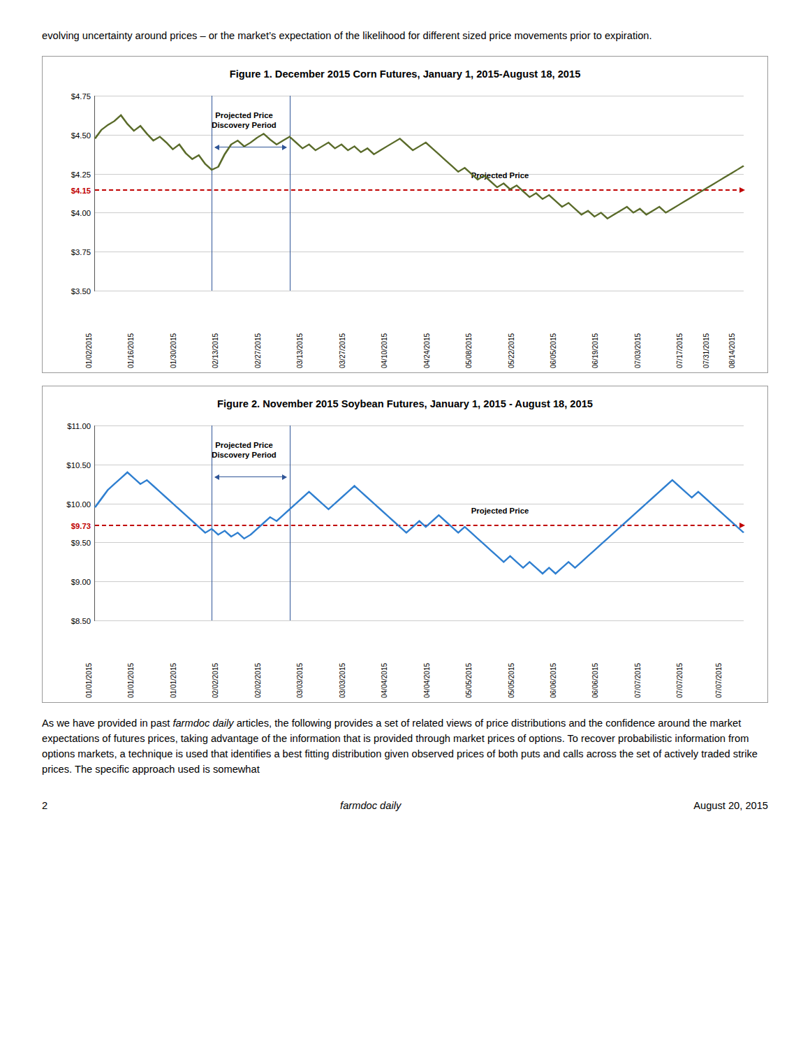evolving uncertainty around prices – or the market’s expectation of the likelihood for different sized price movements prior to expiration.
Figure 1. December 2015 Corn Futures, January 1, 2015-August 18, 2015
$4.75
$4.50
$4.25
$4.00
$3.75
$3.50
$4.15
Projected Price
Projected Price
Discovery Period
01/02/2015
01/16/2015
01/30/2015
02/13/2015
02/27/2015
03/13/2015
03/27/2015
04/10/2015
04/24/2015
05/08/2015
05/22/2015
06/05/2015
06/19/2015
07/03/2015
07/17/2015
07/31/2015
08/14/2015
Figure 2. November 2015 Soybean Futures, January 1, 2015 - August 18, 2015
$11.00
$10.50
$10.00
$9.50
$9.00
$8.50
$9.73
Projected Price
Projected Price
Discovery Period
01/01/2015
01/01/2015
01/01/2015
02/02/2015
02/02/2015
03/03/2015
03/03/2015
04/04/2015
04/04/2015
05/05/2015
05/05/2015
06/06/2015
06/06/2015
07/07/2015
07/07/2015
07/07/2015
As we have provided in past farmdoc daily articles, the following provides a set of related views of price distributions and the confidence around the market expectations of futures prices, taking advantage of the information that is provided through market prices of options. To recover probabilistic information from options markets, a technique is used that identifies a best fitting distribution given observed prices of both puts and calls across the set of actively traded strike prices. The specific approach used is somewhat
2
farmdoc daily
August 20, 2015